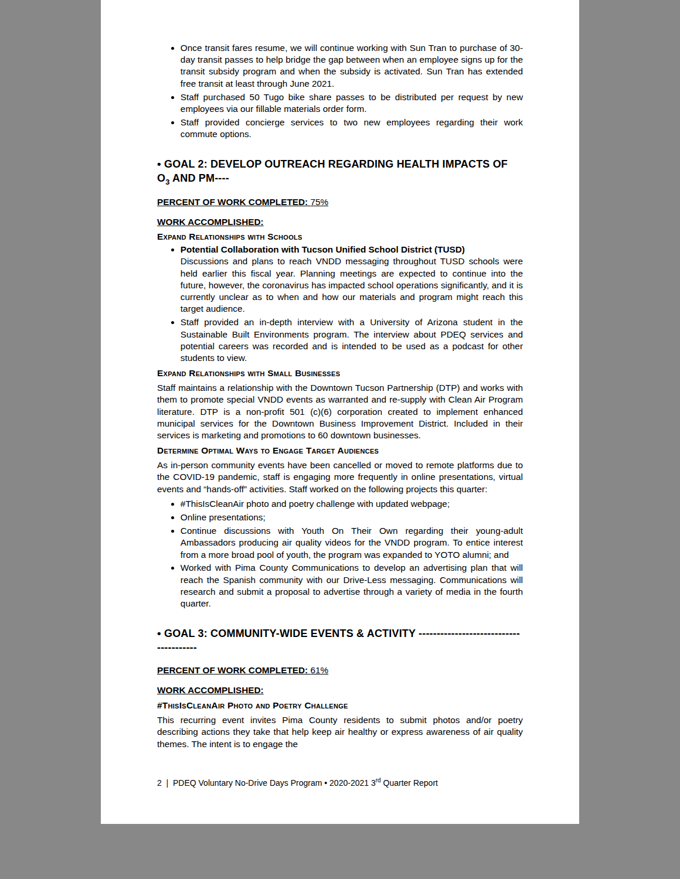Once transit fares resume, we will continue working with Sun Tran to purchase of 30-day transit passes to help bridge the gap between when an employee signs up for the transit subsidy program and when the subsidy is activated. Sun Tran has extended free transit at least through June 2021.
Staff purchased 50 Tugo bike share passes to be distributed per request by new employees via our fillable materials order form.
Staff provided concierge services to two new employees regarding their work commute options.
• GOAL 2: DEVELOP OUTREACH REGARDING HEALTH IMPACTS OF O3 AND PM----
PERCENT OF WORK COMPLETED: 75%
WORK ACCOMPLISHED:
Expand Relationships with Schools
Potential Collaboration with Tucson Unified School District (TUSD)
Discussions and plans to reach VNDD messaging throughout TUSD schools were held earlier this fiscal year. Planning meetings are expected to continue into the future, however, the coronavirus has impacted school operations significantly, and it is currently unclear as to when and how our materials and program might reach this target audience.
Staff provided an in-depth interview with a University of Arizona student in the Sustainable Built Environments program. The interview about PDEQ services and potential careers was recorded and is intended to be used as a podcast for other students to view.
Expand Relationships with Small Businesses
Staff maintains a relationship with the Downtown Tucson Partnership (DTP) and works with them to promote special VNDD events as warranted and re-supply with Clean Air Program literature. DTP is a non-profit 501 (c)(6) corporation created to implement enhanced municipal services for the Downtown Business Improvement District. Included in their services is marketing and promotions to 60 downtown businesses.
Determine Optimal Ways to Engage Target Audiences
As in-person community events have been cancelled or moved to remote platforms due to the COVID-19 pandemic, staff is engaging more frequently in online presentations, virtual events and “hands-off” activities. Staff worked on the following projects this quarter:
#ThisIsCleanAir photo and poetry challenge with updated webpage;
Online presentations;
Continue discussions with Youth On Their Own regarding their young-adult Ambassadors producing air quality videos for the VNDD program. To entice interest from a more broad pool of youth, the program was expanded to YOTO alumni; and
Worked with Pima County Communications to develop an advertising plan that will reach the Spanish community with our Drive-Less messaging. Communications will research and submit a proposal to advertise through a variety of media in the fourth quarter.
• GOAL 3: COMMUNITY-WIDE EVENTS & ACTIVITY ---------------------------------------
PERCENT OF WORK COMPLETED: 61%
WORK ACCOMPLISHED:
#ThisIsCleanAir Photo and Poetry Challenge
This recurring event invites Pima County residents to submit photos and/or poetry describing actions they take that help keep air healthy or express awareness of air quality themes. The intent is to engage the
2 | PDEQ Voluntary No-Drive Days Program • 2020-2021 3rd Quarter Report